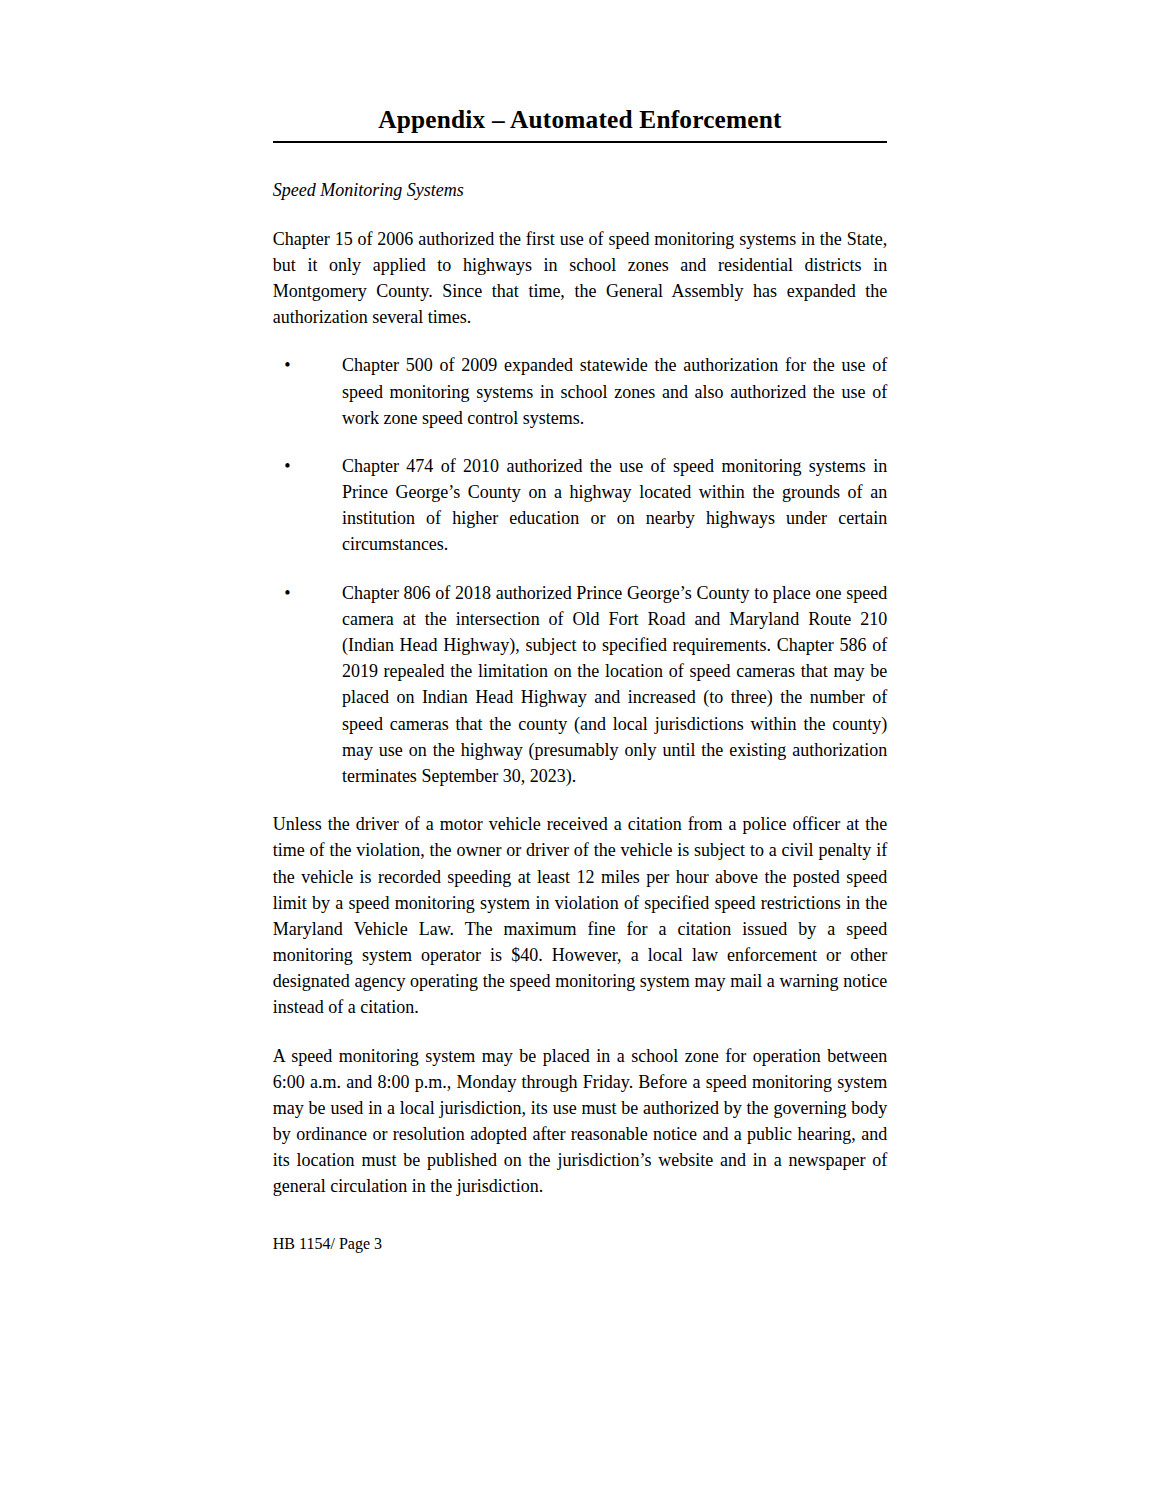Appendix – Automated Enforcement
Speed Monitoring Systems
Chapter 15 of 2006 authorized the first use of speed monitoring systems in the State, but it only applied to highways in school zones and residential districts in Montgomery County. Since that time, the General Assembly has expanded the authorization several times.
Chapter 500 of 2009 expanded statewide the authorization for the use of speed monitoring systems in school zones and also authorized the use of work zone speed control systems.
Chapter 474 of 2010 authorized the use of speed monitoring systems in Prince George’s County on a highway located within the grounds of an institution of higher education or on nearby highways under certain circumstances.
Chapter 806 of 2018 authorized Prince George’s County to place one speed camera at the intersection of Old Fort Road and Maryland Route 210 (Indian Head Highway), subject to specified requirements. Chapter 586 of 2019 repealed the limitation on the location of speed cameras that may be placed on Indian Head Highway and increased (to three) the number of speed cameras that the county (and local jurisdictions within the county) may use on the highway (presumably only until the existing authorization terminates September 30, 2023).
Unless the driver of a motor vehicle received a citation from a police officer at the time of the violation, the owner or driver of the vehicle is subject to a civil penalty if the vehicle is recorded speeding at least 12 miles per hour above the posted speed limit by a speed monitoring system in violation of specified speed restrictions in the Maryland Vehicle Law. The maximum fine for a citation issued by a speed monitoring system operator is $40. However, a local law enforcement or other designated agency operating the speed monitoring system may mail a warning notice instead of a citation.
A speed monitoring system may be placed in a school zone for operation between 6:00 a.m. and 8:00 p.m., Monday through Friday. Before a speed monitoring system may be used in a local jurisdiction, its use must be authorized by the governing body by ordinance or resolution adopted after reasonable notice and a public hearing, and its location must be published on the jurisdiction’s website and in a newspaper of general circulation in the jurisdiction.
HB 1154/ Page 3